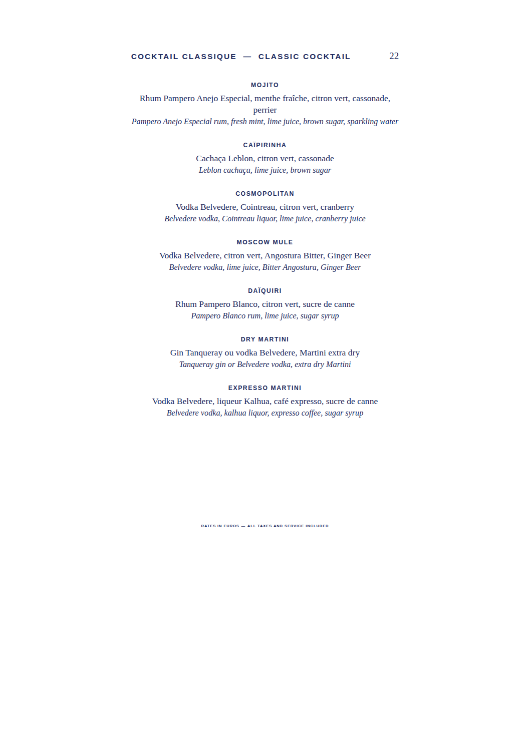Cocktail Classique — Classic Cocktail
22
Mojito
Rhum Pampero Anejo Especial, menthe fraîche, citron vert, cassonade, perrier
Pampero Anejo Especial rum, fresh mint, lime juice, brown sugar, sparkling water
Caïpirinha
Cachaça Leblon, citron vert, cassonade
Leblon cachaça, lime juice, brown sugar
Cosmopolitan
Vodka Belvedere, Cointreau, citron vert, cranberry
Belvedere vodka, Cointreau liquor, lime juice, cranberry juice
Moscow Mule
Vodka Belvedere, citron vert, Angostura Bitter, Ginger Beer
Belvedere vodka, lime juice, Bitter Angostura, Ginger Beer
Daïquiri
Rhum Pampero Blanco, citron vert, sucre de canne
Pampero Blanco rum, lime juice, sugar syrup
Dry Martini
Gin Tanqueray ou vodka Belvedere, Martini extra dry
Tanqueray gin or Belvedere vodka, extra dry Martini
Expresso Martini
Vodka Belvedere, liqueur Kalhua, café expresso, sucre de canne
Belvedere vodka, kalhua liquor, expresso coffee, sugar syrup
Rates in euros—All taxes and service included